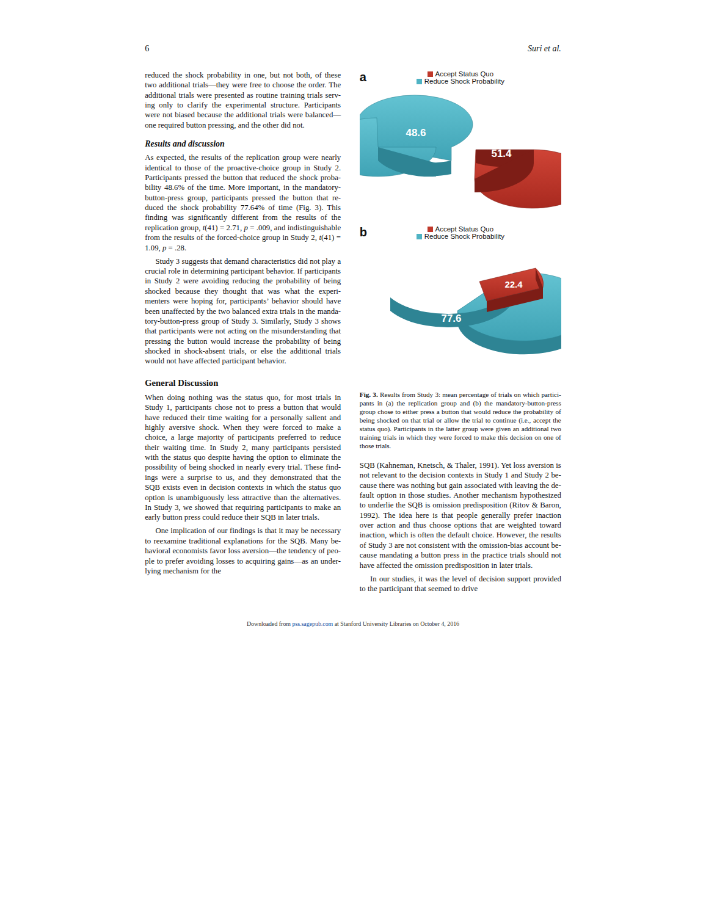6 Suri et al.
reduced the shock probability in one, but not both, of these two additional trials—they were free to choose the order. The additional trials were presented as routine training trials serving only to clarify the experimental structure. Participants were not biased because the additional trials were balanced—one required button pressing, and the other did not.
Results and discussion
As expected, the results of the replication group were nearly identical to those of the proactive-choice group in Study 2. Participants pressed the button that reduced the shock probability 48.6% of the time. More important, in the mandatory-button-press group, participants pressed the button that reduced the shock probability 77.64% of time (Fig. 3). This finding was significantly different from the results of the replication group, t(41) = 2.71, p = .009, and indistinguishable from the results of the forced-choice group in Study 2, t(41) = 1.09, p = .28.
Study 3 suggests that demand characteristics did not play a crucial role in determining participant behavior. If participants in Study 2 were avoiding reducing the probability of being shocked because they thought that was what the experimenters were hoping for, participants’ behavior should have been unaffected by the two balanced extra trials in the mandatory-button-press group of Study 3. Similarly, Study 3 shows that participants were not acting on the misunderstanding that pressing the button would increase the probability of being shocked in shock-absent trials, or else the additional trials would not have affected participant behavior.
General Discussion
When doing nothing was the status quo, for most trials in Study 1, participants chose not to press a button that would have reduced their time waiting for a personally salient and highly aversive shock. When they were forced to make a choice, a large majority of participants preferred to reduce their waiting time. In Study 2, many participants persisted with the status quo despite having the option to eliminate the possibility of being shocked in nearly every trial. These findings were a surprise to us, and they demonstrated that the SQB exists even in decision contexts in which the status quo option is unambiguously less attractive than the alternatives. In Study 3, we showed that requiring participants to make an early button press could reduce their SQB in later trials.
One implication of our findings is that it may be necessary to reexamine traditional explanations for the SQB. Many behavioral economists favor loss aversion—the tendency of people to prefer avoiding losses to acquiring gains—as an underlying mechanism for the
a
Accept Status Quo
Reduce Shock Probability
48.6 51.4
b
Accept Status Quo
Reduce Shock Probability
77.6 22.4
Fig. 3. Results from Study 3: mean percentage of trials on which participants in (a) the replication group and (b) the mandatory-button-press group chose to either press a button that would reduce the probability of being shocked on that trial or allow the trial to continue (i.e., accept the status quo). Participants in the latter group were given an additional two training trials in which they were forced to make this decision on one of those trials.
SQB (Kahneman, Knetsch, & Thaler, 1991). Yet loss aversion is not relevant to the decision contexts in Study 1 and Study 2 because there was nothing but gain associated with leaving the default option in those studies. Another mechanism hypothesized to underlie the SQB is omission predisposition (Ritov & Baron, 1992). The idea here is that people generally prefer inaction over action and thus choose options that are weighted toward inaction, which is often the default choice. However, the results of Study 3 are not consistent with the omission-bias account because mandating a button press in the practice trials should not have affected the omission predisposition in later trials.
In our studies, it was the level of decision support provided to the participant that seemed to drive
Downloaded from pss.sagepub.com at Stanford University Libraries on October 4, 2016